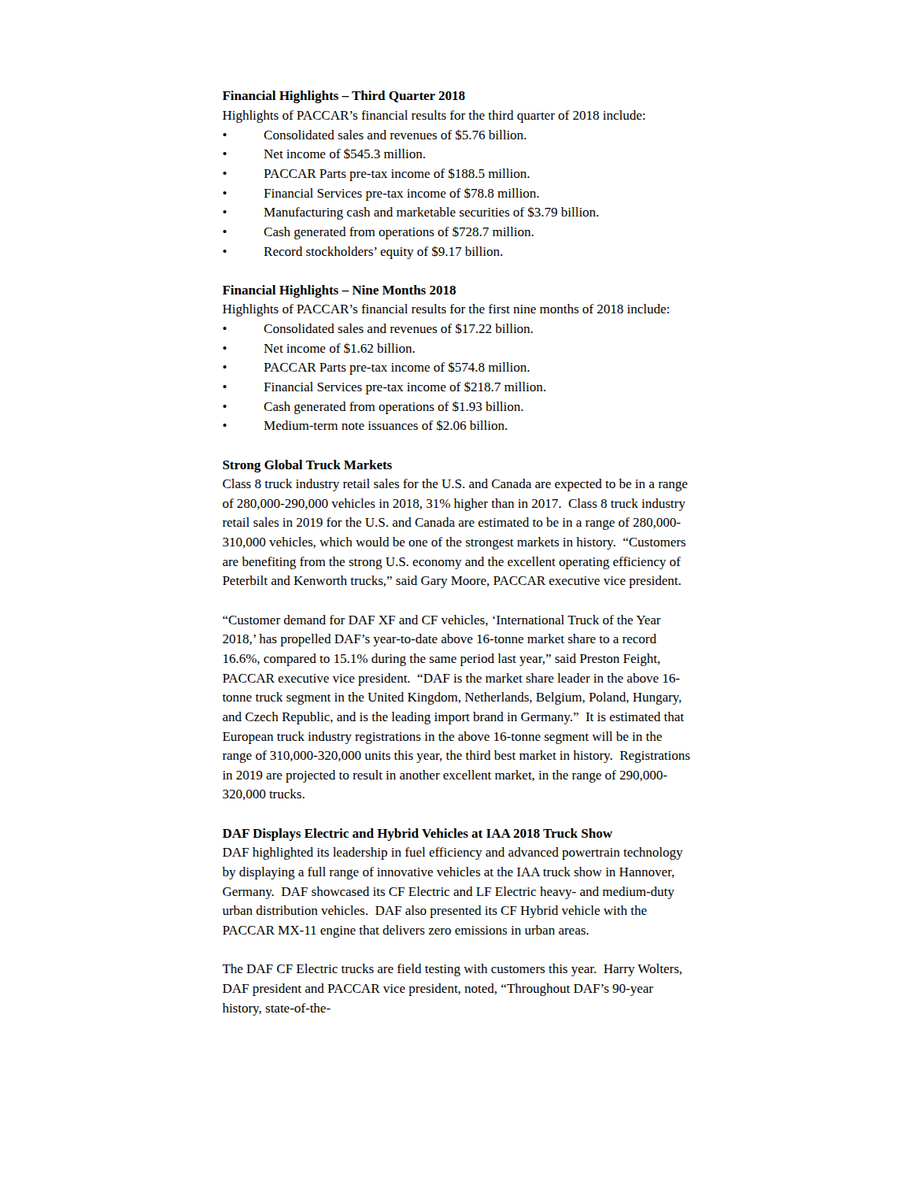Financial Highlights – Third Quarter 2018
Highlights of PACCAR’s financial results for the third quarter of 2018 include:
Consolidated sales and revenues of $5.76 billion.
Net income of $545.3 million.
PACCAR Parts pre-tax income of $188.5 million.
Financial Services pre-tax income of $78.8 million.
Manufacturing cash and marketable securities of $3.79 billion.
Cash generated from operations of $728.7 million.
Record stockholders’ equity of $9.17 billion.
Financial Highlights – Nine Months 2018
Highlights of PACCAR’s financial results for the first nine months of 2018 include:
Consolidated sales and revenues of $17.22 billion.
Net income of $1.62 billion.
PACCAR Parts pre-tax income of $574.8 million.
Financial Services pre-tax income of $218.7 million.
Cash generated from operations of $1.93 billion.
Medium-term note issuances of $2.06 billion.
Strong Global Truck Markets
Class 8 truck industry retail sales for the U.S. and Canada are expected to be in a range of 280,000-290,000 vehicles in 2018, 31% higher than in 2017. Class 8 truck industry retail sales in 2019 for the U.S. and Canada are estimated to be in a range of 280,000-310,000 vehicles, which would be one of the strongest markets in history. “Customers are benefiting from the strong U.S. economy and the excellent operating efficiency of Peterbilt and Kenworth trucks,” said Gary Moore, PACCAR executive vice president.
“Customer demand for DAF XF and CF vehicles, ‘International Truck of the Year 2018,’ has propelled DAF’s year-to-date above 16-tonne market share to a record 16.6%, compared to 15.1% during the same period last year,” said Preston Feight, PACCAR executive vice president. “DAF is the market share leader in the above 16-tonne truck segment in the United Kingdom, Netherlands, Belgium, Poland, Hungary, and Czech Republic, and is the leading import brand in Germany.” It is estimated that European truck industry registrations in the above 16-tonne segment will be in the range of 310,000-320,000 units this year, the third best market in history. Registrations in 2019 are projected to result in another excellent market, in the range of 290,000-320,000 trucks.
DAF Displays Electric and Hybrid Vehicles at IAA 2018 Truck Show
DAF highlighted its leadership in fuel efficiency and advanced powertrain technology by displaying a full range of innovative vehicles at the IAA truck show in Hannover, Germany. DAF showcased its CF Electric and LF Electric heavy- and medium-duty urban distribution vehicles. DAF also presented its CF Hybrid vehicle with the PACCAR MX-11 engine that delivers zero emissions in urban areas.
The DAF CF Electric trucks are field testing with customers this year. Harry Wolters, DAF president and PACCAR vice president, noted, “Throughout DAF’s 90-year history, state-of-the-